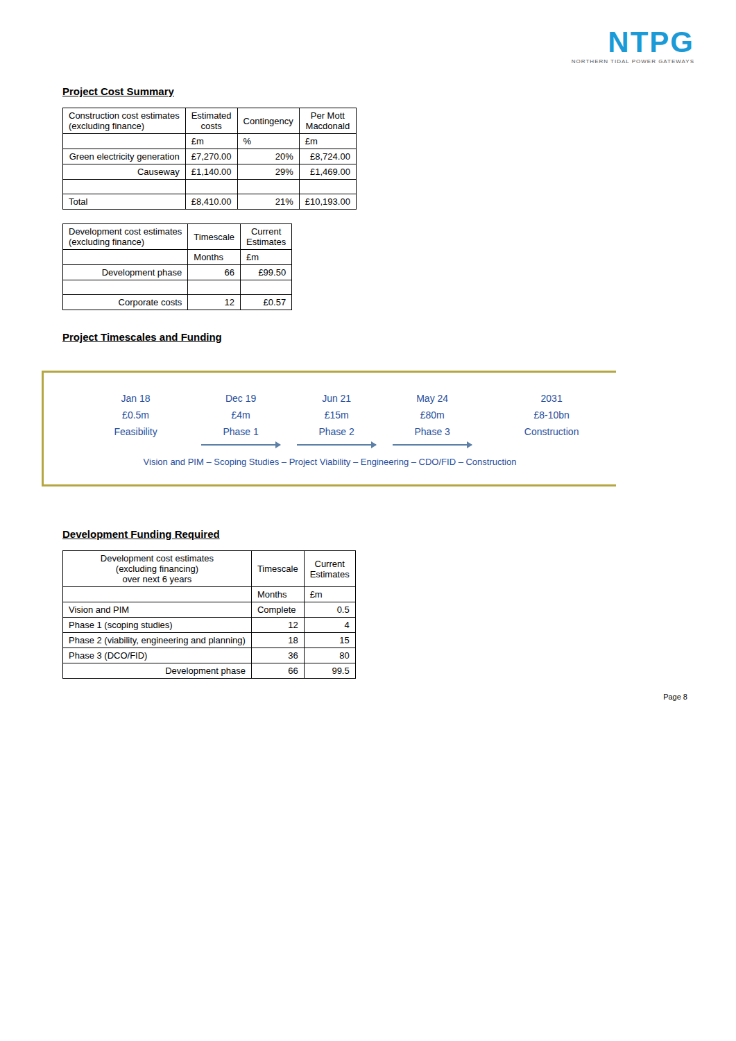NTPG
NORTHERN TIDAL POWER GATEWAYS
Project Cost Summary
| Construction cost estimates (excluding finance) | Estimated costs | Contingency | Per Mott Macdonald |
| | £m | % | £m |
| Green electricity generation | £7,270.00 | 20% | £8,724.00 |
| Causeway | £1,140.00 | 29% | £1,469.00 |
| Total | £8,410.00 | 21% | £10,193.00 |
| Development cost estimates (excluding finance) | Timescale | Current Estimates |
| | Months | £m |
| Development phase | 66 | £99.50 |
| Corporate costs | 12 | £0.57 |
Project Timescales and Funding
| Jan 18 | Dec 19 | Jun 21 | May 24 | 2031 |
| £0.5m | £4m | £15m | £80m | £8-10bn |
| Feasibility | Phase 1 | Phase 2 | Phase 3 | Construction |
Vision and PIM – Scoping Studies – Project Viability – Engineering – CDO/FID – Construction
Development Funding Required
| Development cost estimates (excluding financing) over next 6 years | Timescale | Current Estimates |
| | Months | £m |
| Vision and PIM | Complete | 0.5 |
| Phase 1 (scoping studies) | 12 | 4 |
| Phase 2 (viability, engineering and planning) | 18 | 15 |
| Phase 3 (DCO/FID) | 36 | 80 |
| Development phase | 66 | 99.5 |
Page 8